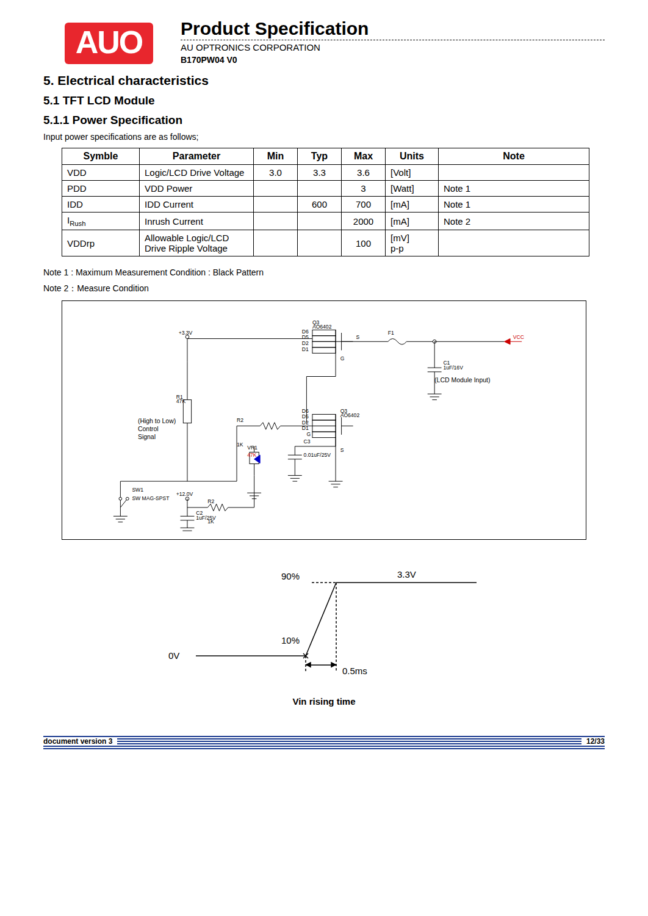AUO
Product Specification
AU OPTRONICS CORPORATION
B170PW04 V0
5. Electrical characteristics
5.1 TFT LCD Module
5.1.1 Power Specification
Input power specifications are as follows;
| Symble | Parameter | Min | Typ | Max | Units | Note |
| --- | --- | --- | --- | --- | --- | --- |
| VDD | Logic/LCD Drive Voltage | 3.0 | 3.3 | 3.6 | [Volt] | |
| PDD | VDD Power | | | 3 | [Watt] | Note 1 |
| IDD | IDD Current | | 600 | 700 | [mA] | Note 1 |
| I Rush | Inrush Current | | | 2000 | [mA] | Note 2 |
| VDDrp | Allowable Logic/LCD Drive Ripple Voltage | | | 100 | [mV] p-p | |
Note 1 : Maximum Measurement Condition : Black Pattern
Note 2：Measure Condition
+3.3V Q3 AO6402 D6 D5 D2 D1 S G F1 VCC C1 1uF/16V (LCD Module Input) R1 47K (High to Low) Control Signal R2 1K D6 D5 D2 D1 Q3 AO6402 G S C3 0.01uF/25V VR1 47K +12.0V SW1 SW MAG-SPST R2 1K C2 1uF/25V
90% 10% 0V 3.3V 0.5ms
Vin rising time
document version 3
12/33